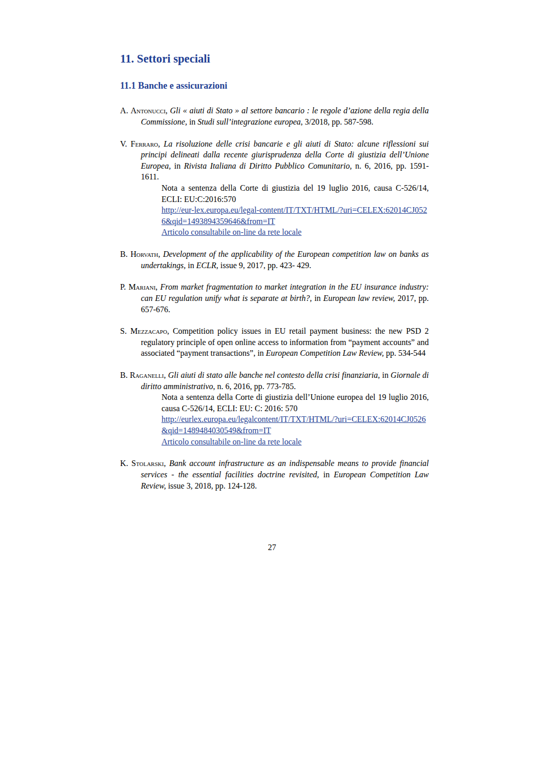11. Settori speciali
11.1 Banche e assicurazioni
A. Antonucci, Gli « aiuti di Stato » al settore bancario : le regole d’azione della regia della Commissione, in Studi sull’integrazione europea, 3/2018, pp. 587-598.
V. Ferraro, La risoluzione delle crisi bancarie e gli aiuti di Stato: alcune riflessioni sui principi delineati dalla recente giurisprudenza della Corte di giustizia dell’Unione Europea, in Rivista Italiana di Diritto Pubblico Comunitario, n. 6, 2016, pp. 1591-1611. Nota a sentenza della Corte di giustizia del 19 luglio 2016, causa C-526/14, ECLI: EU:C:2016:570 http://eur-lex.europa.eu/legal-content/IT/TXT/HTML/?uri=CELEX:62014CJ0526&qid=1493894359646&from=IT Articolo consultabile on-line da rete locale
B. Horvath, Development of the applicability of the European competition law on banks as undertakings, in ECLR, issue 9, 2017, pp. 423- 429.
P. Mariani, From market fragmentation to market integration in the EU insurance industry: can EU regulation unify what is separate at birth?, in European law review, 2017, pp. 657-676.
S. Mezzacapo, Competition policy issues in EU retail payment business: the new PSD 2 regulatory principle of open online access to information from “payment accounts” and associated “payment transactions”, in European Competition Law Review, pp. 534-544
B. Raganelli, Gli aiuti di stato alle banche nel contesto della crisi finanziaria, in Giornale di diritto amministrativo, n. 6, 2016, pp. 773-785. Nota a sentenza della Corte di giustizia dell’Unione europea del 19 luglio 2016, causa C-526/14, ECLI: EU: C: 2016: 570 http://eurlex.europa.eu/legalcontent/IT/TXT/HTML/?uri=CELEX:62014CJ0526&qid=1489484030549&from=IT Articolo consultabile on-line da rete locale
K. Stolarski, Bank account infrastructure as an indispensable means to provide financial services - the essential facilities doctrine revisited, in European Competition Law Review, issue 3, 2018, pp. 124-128.
27